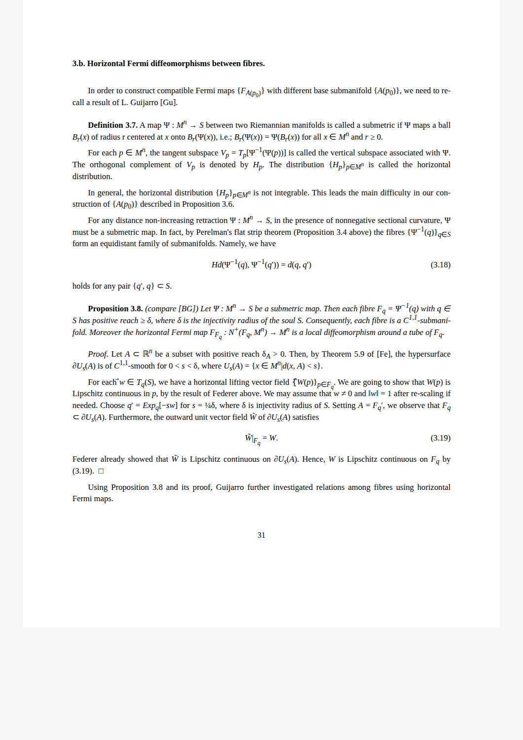3.b. Horizontal Fermi diffeomorphisms between fibres.
In order to construct compatible Fermi maps {FA(p0)} with different base submanifold {A(p0)}, we need to recall a result of L. Guijarro [Gu].
Definition 3.7. A map Ψ : Mn → S between two Riemannian manifolds is called a submetric if Ψ maps a ball Br(x) of radius r centered at x onto Br(Ψ(x)), i.e.; Br(Ψ(x)) = Ψ(Br(x)) for all x ∈ Mn and r ≥ 0.
For each p ∈ Mn, the tangent subspace Vp = Tp[Ψ−1(Ψ(p))] is called the vertical subspace associated with Ψ. The orthogonal complement of Vp is denoted by Hp. The distribution {Hp}p∈Mn is called the horizontal distribution.
In general, the horizontal distribution {Hp}p∈Mn is not integrable. This leads the main difficulty in our construction of {A(p0)} described in Proposition 3.6.
For any distance non-increasing retraction Ψ : Mn → S, in the presence of nonnegative sectional curvature, Ψ must be a submetric map. In fact, by Perelman's flat strip theorem (Proposition 3.4 above) the fibres {Ψ−1(q)}q∈S form an equidistant family of submanifolds. Namely, we have
Hd(Ψ−1(q), Ψ−1(q′)) = d(q, q′) (3.18)
holds for any pair {q′, q} ⊂ S.
Proposition 3.8. (compare [BG]) Let Ψ : Mn → S be a submetric map. Then each fibre Fq = Ψ−1(q) with q ∈ S has positive reach ≥ δ, where δ is the injectivity radius of the soul S. Consequently, each fibre is a C1,1-submanifold. Moreover the horizontal Fermi map FFq : N+(Fq, Mn) → Mn is a local diffeomorphism around a tube of Fq.
Proof. Let A ⊂ ℝn be a subset with positive reach δA > 0. Then, by Theorem 5.9 of [Fe], the hypersurface ∂Us(A) is of C1,1-smooth for 0 < s < δ, where Us(A) = {x ∈ Mn|d(x, A) < s}.
For each ⃗w ∈ Tq(S), we have a horizontal lifting vector field {⃗W(p)}p∈Fq. We are going to show that W(p) is Lipschitz continuous in p, by the result of Federer above. We may assume that w ≠ 0 and ‖w‖ = 1 after re-scaling if needed. Choose q′ = Expq[−sw] for s = ¼δ, where δ is injectivity radius of S. Setting A = Fq′, we observe that Fq ⊂ ∂Us(A). Furthermore, the outward unit vector field W̃ of ∂Us(A) satisfies
W̃|Fq = W. (3.19)
Federer already showed that W̃ is Lipschitz continuous on ∂Us(A). Hence, W is Lipschitz continuous on Fq by (3.19). □
Using Proposition 3.8 and its proof, Guijarro further investigated relations among fibres using horizontal Fermi maps.
31